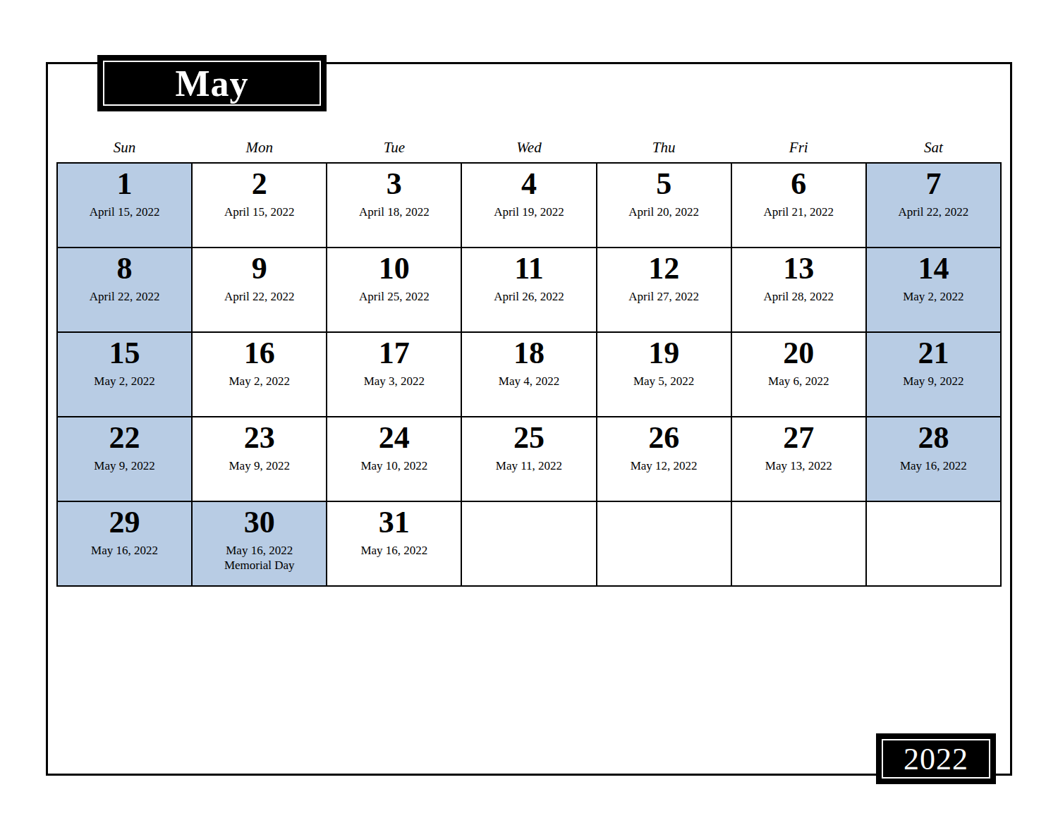May
| Sun | Mon | Tue | Wed | Thu | Fri | Sat |
| --- | --- | --- | --- | --- | --- | --- |
| 1 April 15, 2022 | 2 April 15, 2022 | 3 April 18, 2022 | 4 April 19, 2022 | 5 April 20, 2022 | 6 April 21, 2022 | 7 April 22, 2022 |
| 8 April 22, 2022 | 9 April 22, 2022 | 10 April 25, 2022 | 11 April 26, 2022 | 12 April 27, 2022 | 13 April 28, 2022 | 14 May 2, 2022 |
| 15 May 2, 2022 | 16 May 2, 2022 | 17 May 3, 2022 | 18 May 4, 2022 | 19 May 5, 2022 | 20 May 6, 2022 | 21 May 9, 2022 |
| 22 May 9, 2022 | 23 May 9, 2022 | 24 May 10, 2022 | 25 May 11, 2022 | 26 May 12, 2022 | 27 May 13, 2022 | 28 May 16, 2022 |
| 29 May 16, 2022 | 30 May 16, 2022 Memorial Day | 31 May 16, 2022 | | | | |
2022